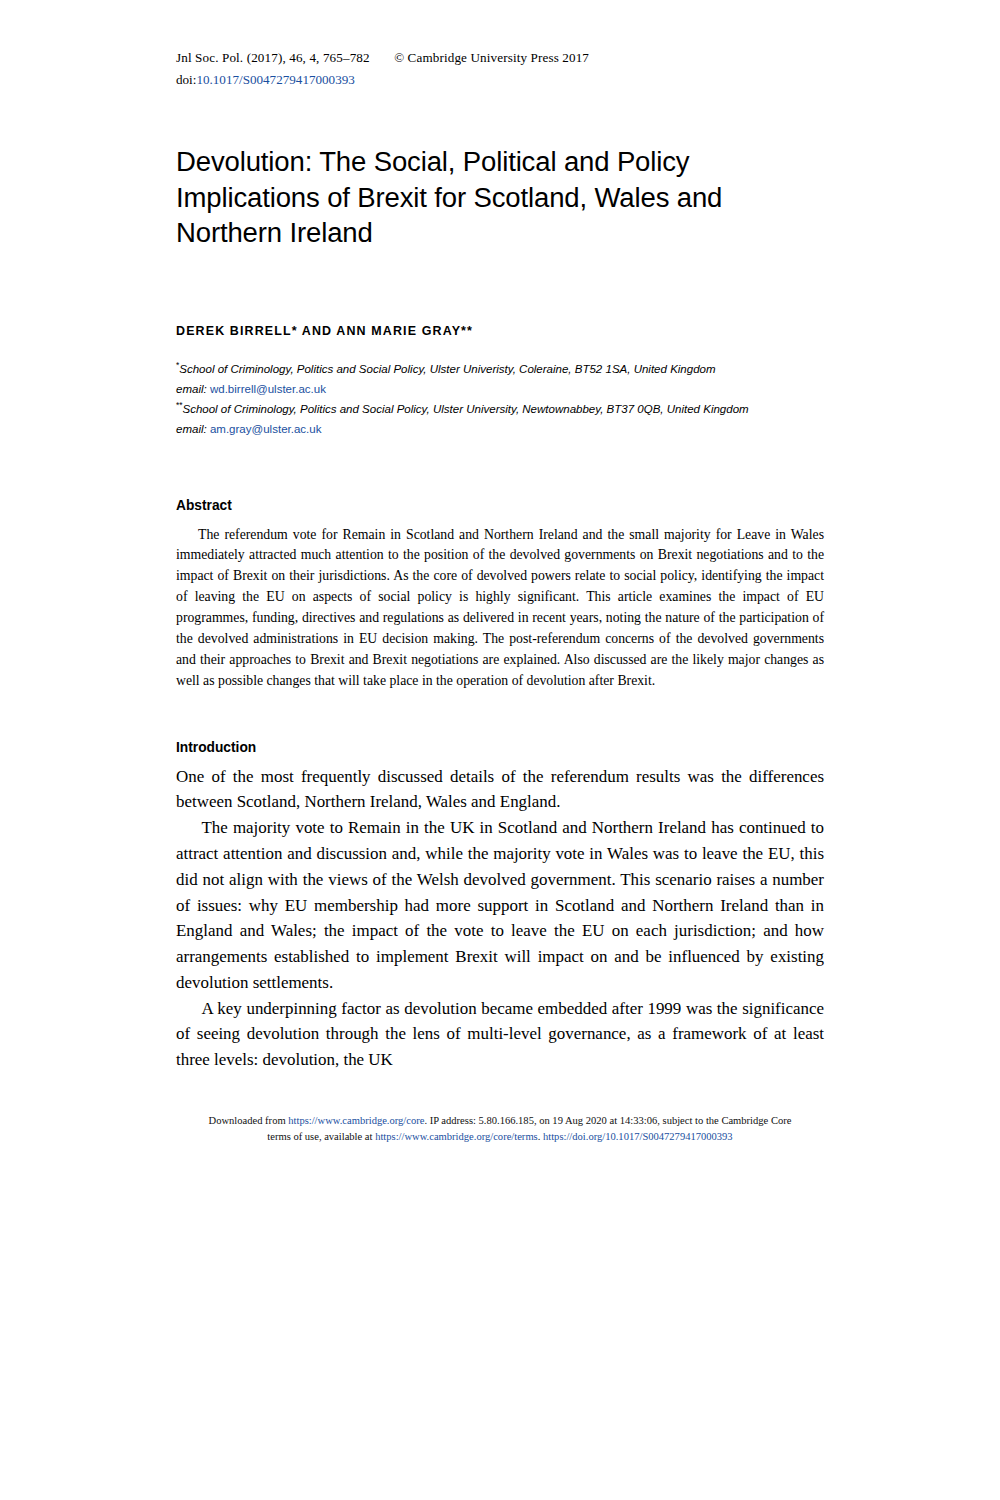Jnl Soc. Pol. (2017), 46, 4, 765–782 © Cambridge University Press 2017
doi:10.1017/S0047279417000393
Devolution: The Social, Political and Policy Implications of Brexit for Scotland, Wales and Northern Ireland
Derek Birrell* and Ann Marie Gray**
*School of Criminology, Politics and Social Policy, Ulster Univeristy, Coleraine, BT52 1SA, United Kingdom
email: wd.birrell@ulster.ac.uk
**School of Criminology, Politics and Social Policy, Ulster University, Newtownabbey, BT37 0QB, United Kingdom
email: am.gray@ulster.ac.uk
Abstract
The referendum vote for Remain in Scotland and Northern Ireland and the small majority for Leave in Wales immediately attracted much attention to the position of the devolved governments on Brexit negotiations and to the impact of Brexit on their jurisdictions. As the core of devolved powers relate to social policy, identifying the impact of leaving the EU on aspects of social policy is highly significant. This article examines the impact of EU programmes, funding, directives and regulations as delivered in recent years, noting the nature of the participation of the devolved administrations in EU decision making. The post-referendum concerns of the devolved governments and their approaches to Brexit and Brexit negotiations are explained. Also discussed are the likely major changes as well as possible changes that will take place in the operation of devolution after Brexit.
Introduction
One of the most frequently discussed details of the referendum results was the differences between Scotland, Northern Ireland, Wales and England.
The majority vote to Remain in the UK in Scotland and Northern Ireland has continued to attract attention and discussion and, while the majority vote in Wales was to leave the EU, this did not align with the views of the Welsh devolved government. This scenario raises a number of issues: why EU membership had more support in Scotland and Northern Ireland than in England and Wales; the impact of the vote to leave the EU on each jurisdiction; and how arrangements established to implement Brexit will impact on and be influenced by existing devolution settlements.
A key underpinning factor as devolution became embedded after 1999 was the significance of seeing devolution through the lens of multi-level governance, as a framework of at least three levels: devolution, the UK
Downloaded from https://www.cambridge.org/core. IP address: 5.80.166.185, on 19 Aug 2020 at 14:33:06, subject to the Cambridge Core
terms of use, available at https://www.cambridge.org/core/terms. https://doi.org/10.1017/S0047279417000393